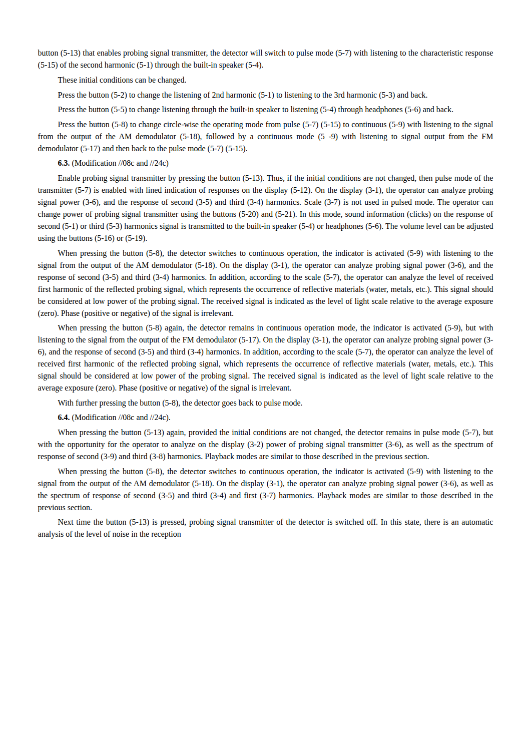button (5-13) that enables probing signal transmitter, the detector will switch to pulse mode (5-7) with listening to the characteristic response (5-15) of the second harmonic (5-1) through the built-in speaker (5-4).
These initial conditions can be changed.
Press the button (5-2) to change the listening of 2nd harmonic (5-1) to listening to the 3rd harmonic (5-3) and back.
Press the button (5-5) to change listening through the built-in speaker to listening (5-4) through headphones (5-6) and back.
Press the button (5-8) to change circle-wise the operating mode from pulse (5-7) (5-15) to continuous (5-9) with listening to the signal from the output of the AM demodulator (5-18), followed by a continuous mode (5 -9) with listening to signal output from the FM demodulator (5-17) and then back to the pulse mode (5-7) (5-15).
6.3. (Modification //08c and //24c)
Enable probing signal transmitter by pressing the button (5-13). Thus, if the initial conditions are not changed, then pulse mode of the transmitter (5-7) is enabled with lined indication of responses on the display (5-12). On the display (3-1), the operator can analyze probing signal power (3-6), and the response of second (3-5) and third (3-4) harmonics. Scale (3-7) is not used in pulsed mode. The operator can change power of probing signal transmitter using the buttons (5-20) and (5-21). In this mode, sound information (clicks) on the response of second (5-1) or third (5-3) harmonics signal is transmitted to the built-in speaker (5-4) or headphones (5-6). The volume level can be adjusted using the buttons (5-16) or (5-19).
When pressing the button (5-8), the detector switches to continuous operation, the indicator is activated (5-9) with listening to the signal from the output of the AM demodulator (5-18). On the display (3-1), the operator can analyze probing signal power (3-6), and the response of second (3-5) and third (3-4) harmonics. In addition, according to the scale (5-7), the operator can analyze the level of received first harmonic of the reflected probing signal, which represents the occurrence of reflective materials (water, metals, etc.). This signal should be considered at low power of the probing signal. The received signal is indicated as the level of light scale relative to the average exposure (zero). Phase (positive or negative) of the signal is irrelevant.
When pressing the button (5-8) again, the detector remains in continuous operation mode, the indicator is activated (5-9), but with listening to the signal from the output of the FM demodulator (5-17). On the display (3-1), the operator can analyze probing signal power (3-6), and the response of second (3-5) and third (3-4) harmonics. In addition, according to the scale (5-7), the operator can analyze the level of received first harmonic of the reflected probing signal, which represents the occurrence of reflective materials (water, metals, etc.). This signal should be considered at low power of the probing signal. The received signal is indicated as the level of light scale relative to the average exposure (zero). Phase (positive or negative) of the signal is irrelevant.
With further pressing the button (5-8), the detector goes back to pulse mode.
6.4. (Modification //08c and //24c).
When pressing the button (5-13) again, provided the initial conditions are not changed, the detector remains in pulse mode (5-7), but with the opportunity for the operator to analyze on the display (3-2) power of probing signal transmitter (3-6), as well as the spectrum of response of second (3-9) and third (3-8) harmonics. Playback modes are similar to those described in the previous section.
When pressing the button (5-8), the detector switches to continuous operation, the indicator is activated (5-9) with listening to the signal from the output of the AM demodulator (5-18). On the display (3-1), the operator can analyze probing signal power (3-6), as well as the spectrum of response of second (3-5) and third (3-4) and first (3-7) harmonics. Playback modes are similar to those described in the previous section.
Next time the button (5-13) is pressed, probing signal transmitter of the detector is switched off. In this state, there is an automatic analysis of the level of noise in the reception